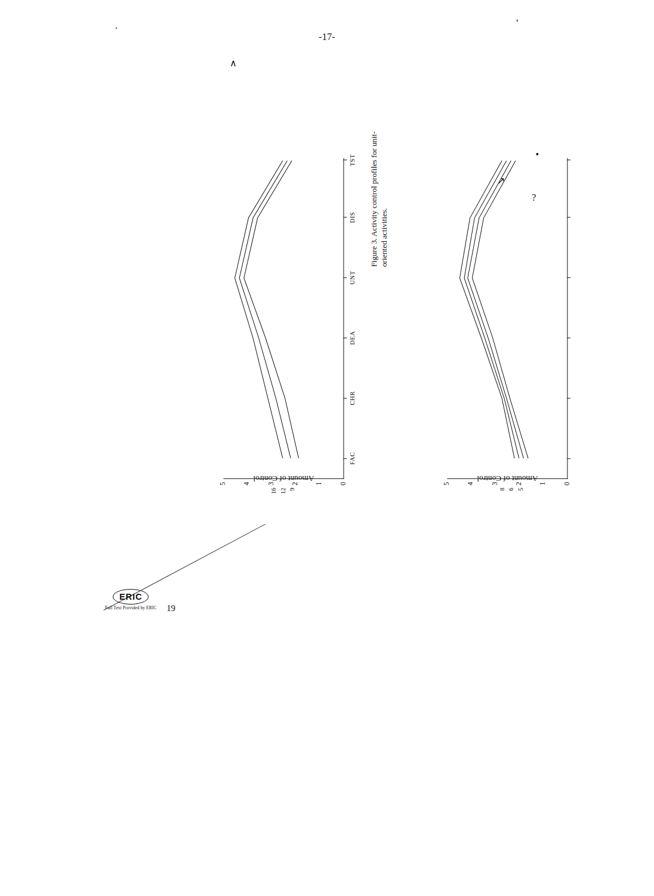-17-
.
‘
∧
•
↗
?
0
1
2
3
4
5
Amount of Control
FAC
CHR
DEA
UNT
DIS
TST
8
6
5
Figure 4. Activity control profiles for system-oriented activities
0
1
2
3
4
5
Amount of Control
FAC
CHR
DEA
UNT
DIS
TST
16
12
9
Figure 3. Activity control profiles for unit-oriented activities.
ERIC Full Text Provided by ERIC
19